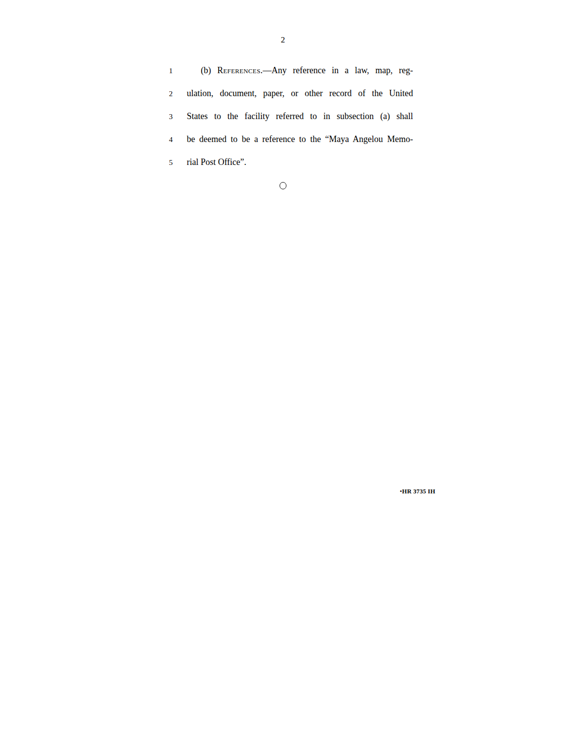2
1
(b) References.—Any reference in a law, map, reg-
2
ulation, document, paper, or other record of the United
3
States to the facility referred to in subsection (a) shall
4
be deemed to be a reference to the “Maya Angelou Memo-
5
rial Post Office”.
•HR 3735 IH